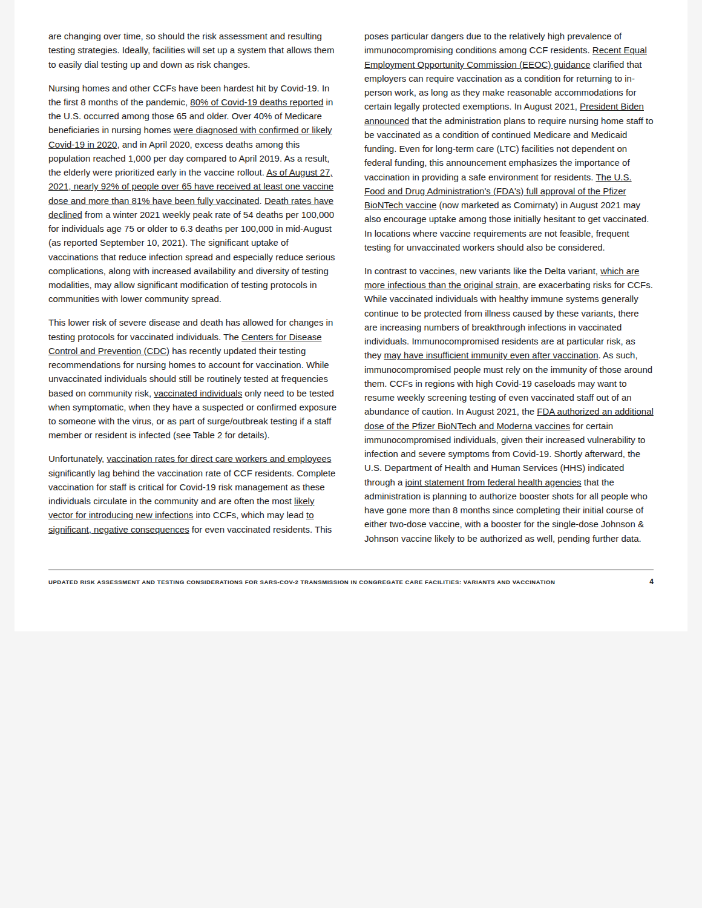are changing over time, so should the risk assessment and resulting testing strategies. Ideally, facilities will set up a system that allows them to easily dial testing up and down as risk changes.
Nursing homes and other CCFs have been hardest hit by Covid-19. In the first 8 months of the pandemic, 80% of Covid-19 deaths reported in the U.S. occurred among those 65 and older. Over 40% of Medicare beneficiaries in nursing homes were diagnosed with confirmed or likely Covid-19 in 2020, and in April 2020, excess deaths among this population reached 1,000 per day compared to April 2019. As a result, the elderly were prioritized early in the vaccine rollout. As of August 27, 2021, nearly 92% of people over 65 have received at least one vaccine dose and more than 81% have been fully vaccinated. Death rates have declined from a winter 2021 weekly peak rate of 54 deaths per 100,000 for individuals age 75 or older to 6.3 deaths per 100,000 in mid-August (as reported September 10, 2021). The significant uptake of vaccinations that reduce infection spread and especially reduce serious complications, along with increased availability and diversity of testing modalities, may allow significant modification of testing protocols in communities with lower community spread.
This lower risk of severe disease and death has allowed for changes in testing protocols for vaccinated individuals. The Centers for Disease Control and Prevention (CDC) has recently updated their testing recommendations for nursing homes to account for vaccination. While unvaccinated individuals should still be routinely tested at frequencies based on community risk, vaccinated individuals only need to be tested when symptomatic, when they have a suspected or confirmed exposure to someone with the virus, or as part of surge/outbreak testing if a staff member or resident is infected (see Table 2 for details).
Unfortunately, vaccination rates for direct care workers and employees significantly lag behind the vaccination rate of CCF residents. Complete vaccination for staff is critical for Covid-19 risk management as these individuals circulate in the community and are often the most likely vector for introducing new infections into CCFs, which may lead to significant, negative consequences for even vaccinated residents. This poses particular dangers due to the relatively high prevalence of immunocompromising conditions among CCF residents. Recent Equal Employment Opportunity Commission (EEOC) guidance clarified that employers can require vaccination as a condition for returning to in-person work, as long as they make reasonable accommodations for certain legally protected exemptions. In August 2021, President Biden announced that the administration plans to require nursing home staff to be vaccinated as a condition of continued Medicare and Medicaid funding. Even for long-term care (LTC) facilities not dependent on federal funding, this announcement emphasizes the importance of vaccination in providing a safe environment for residents. The U.S. Food and Drug Administration's (FDA's) full approval of the Pfizer BioNTech vaccine (now marketed as Comirnaty) in August 2021 may also encourage uptake among those initially hesitant to get vaccinated. In locations where vaccine requirements are not feasible, frequent testing for unvaccinated workers should also be considered.
In contrast to vaccines, new variants like the Delta variant, which are more infectious than the original strain, are exacerbating risks for CCFs. While vaccinated individuals with healthy immune systems generally continue to be protected from illness caused by these variants, there are increasing numbers of breakthrough infections in vaccinated individuals. Immunocompromised residents are at particular risk, as they may have insufficient immunity even after vaccination. As such, immunocompromised people must rely on the immunity of those around them. CCFs in regions with high Covid-19 caseloads may want to resume weekly screening testing of even vaccinated staff out of an abundance of caution. In August 2021, the FDA authorized an additional dose of the Pfizer BioNTech and Moderna vaccines for certain immunocompromised individuals, given their increased vulnerability to infection and severe symptoms from Covid-19. Shortly afterward, the U.S. Department of Health and Human Services (HHS) indicated through a joint statement from federal health agencies that the administration is planning to authorize booster shots for all people who have gone more than 8 months since completing their initial course of either two-dose vaccine, with a booster for the single-dose Johnson & Johnson vaccine likely to be authorized as well, pending further data.
Updated Risk Assessment and Testing Considerations for SARS-CoV-2 Transmission in Congregate Care Facilities: Variants and Vaccination 4